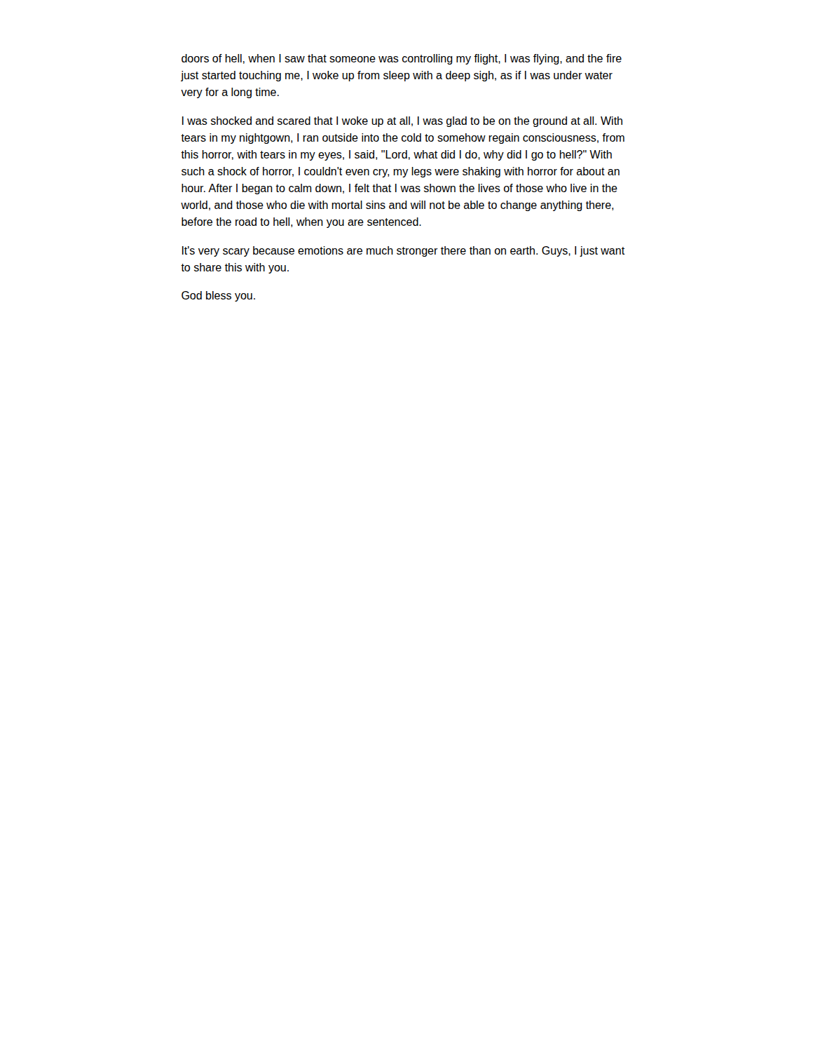doors of hell, when I saw that someone was controlling my flight, I was flying, and the fire just started touching me, I woke up from sleep with a deep sigh, as if I was under water very for a long time.
I was shocked and scared that I woke up at all, I was glad to be on the ground at all. With tears in my nightgown, I ran outside into the cold to somehow regain consciousness, from this horror, with tears in my eyes, I said, "Lord, what did I do, why did I go to hell?" With such a shock of horror, I couldn't even cry, my legs were shaking with horror for about an hour. After I began to calm down, I felt that I was shown the lives of those who live in the world, and those who die with mortal sins and will not be able to change anything there, before the road to hell, when you are sentenced.
It's very scary because emotions are much stronger there than on earth. Guys, I just want to share this with you.
God bless you.